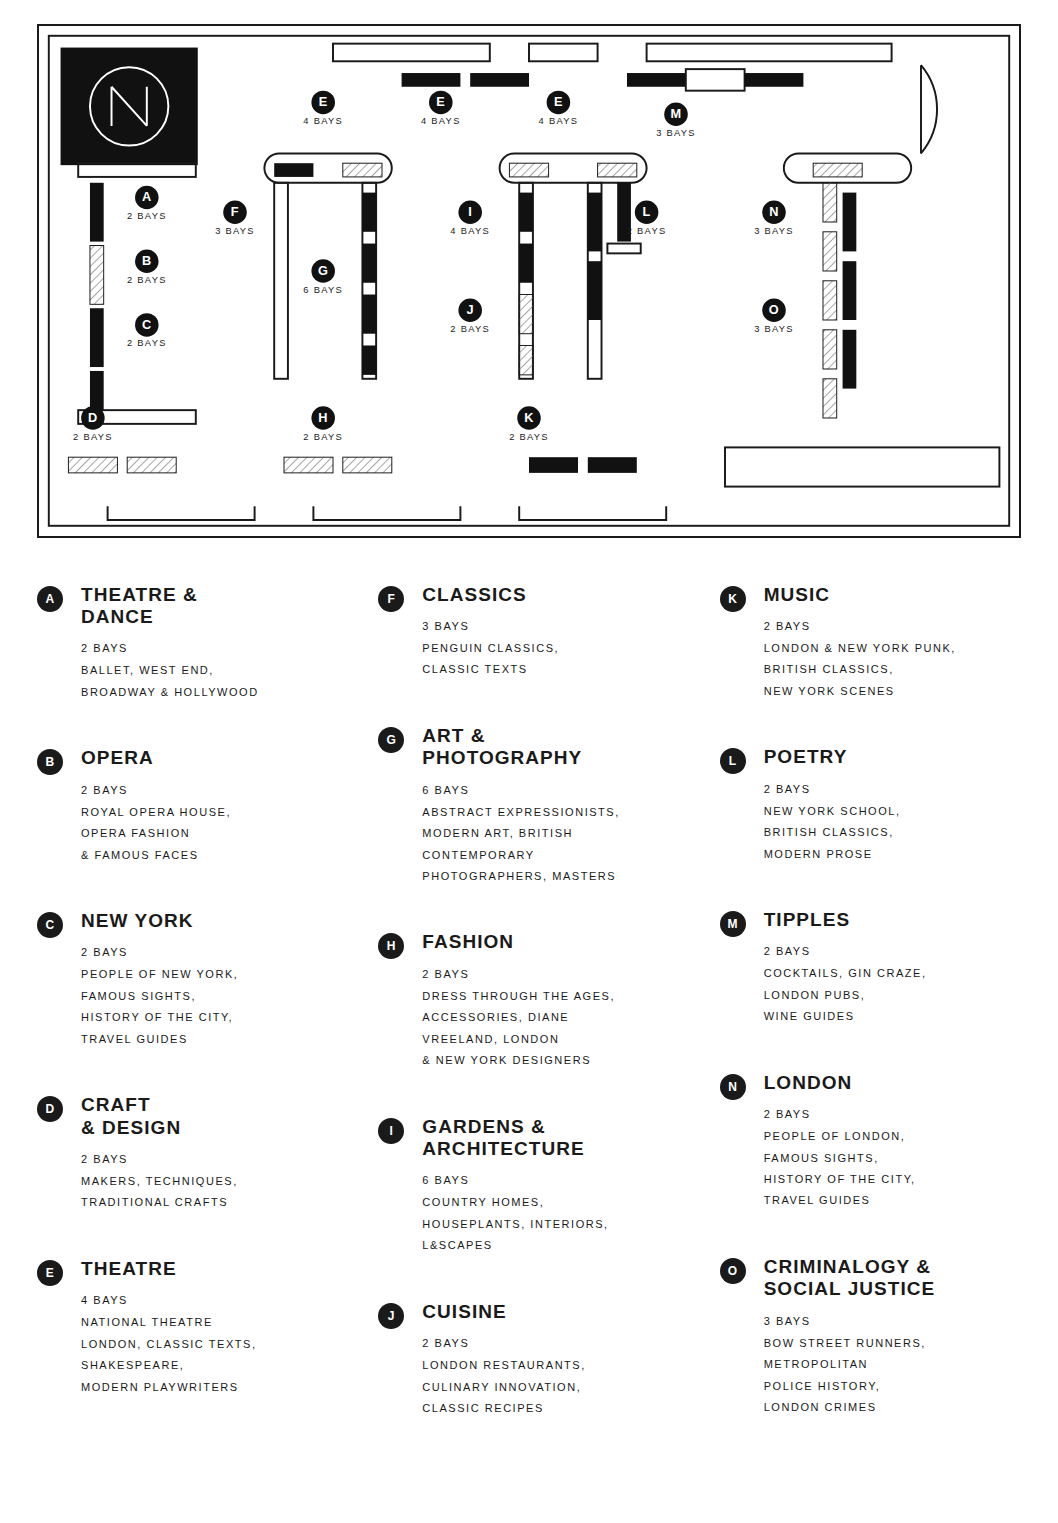E 4 BAYS E 4 BAYS E 4 BAYS M 3 BAYS A 2 BAYS B 2 BAYS C 2 BAYS D 2 BAYS F 3 BAYS G 6 BAYS H 2 BAYS I 4 BAYS J 2 BAYS K 2 BAYS L 2 BAYS N 3 BAYS O 3 BAYS
A
Theatre &
Dance
2 Bays
Ballet, West End,
Broadway & Hollywood
B
Opera
2 Bays
Royal Opera House,
Opera Fashion
& Famous Faces
C
New York
2 Bays
People of New York,
Famous Sights,
History of the City,
Travel Guides
D
Craft
& Design
2 Bays
Makers, Techniques,
Traditional Crafts
E
Theatre
4 Bays
National Theatre
London, Classic Texts,
Shakespeare,
Modern Playwriters
F
Classics
3 Bays
Penguin Classics,
Classic Texts
G
Art &
Photography
6 Bays
Abstract Expressionists,
Modern Art, British
Contemporary
Photographers, Masters
H
Fashion
2 Bays
Dress Through the Ages,
Accessories, Diane
Vreeland, London
& New York Designers
I
Gardens &
Architecture
6 Bays
Country Homes,
Houseplants, Interiors,
L&scapes
J
Cuisine
2 Bays
London Restaurants,
Culinary Innovation,
Classic Recipes
K
Music
2 Bays
London & New York Punk,
British Classics,
New York Scenes
L
Poetry
2 Bays
New York School,
British Classics,
Modern Prose
M
Tipples
2 Bays
Cocktails, Gin Craze,
London Pubs,
Wine Guides
N
London
2 Bays
People of London,
Famous Sights,
History of the City,
Travel Guides
O
Criminalogy &
Social Justice
3 Bays
Bow Street Runners,
Metropolitan
Police History,
London Crimes